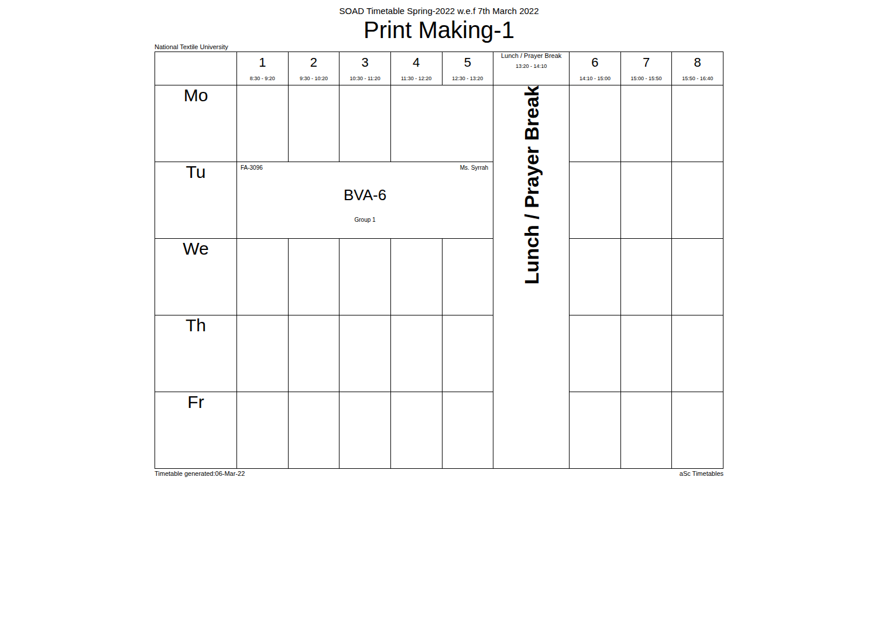SOAD Timetable Spring-2022 w.e.f 7th March 2022
Print Making-1
National Textile University
| | 1 8:30 - 9:20 | 2 9:30 - 10:20 | 3 10:30 - 11:20 | 4 11:30 - 12:20 | 5 12:30 - 13:20 | Lunch / Prayer Break 13:20 - 14:10 | 6 14:10 - 15:00 | 7 15:00 - 15:50 | 8 15:50 - 16:40 |
| --- | --- | --- | --- | --- | --- | --- | --- | --- | --- |
| Mo | | | | | Lunch / Prayer Break | | | |
| Tu | FA-3096 Ms. Syrrah BVA-6 Group 1 | | | |
| We | | | | | | | | |
| Th | | | | | | | | |
| Fr | | | | | | | | |
Timetable generated:06-Mar-22 aSc Timetables